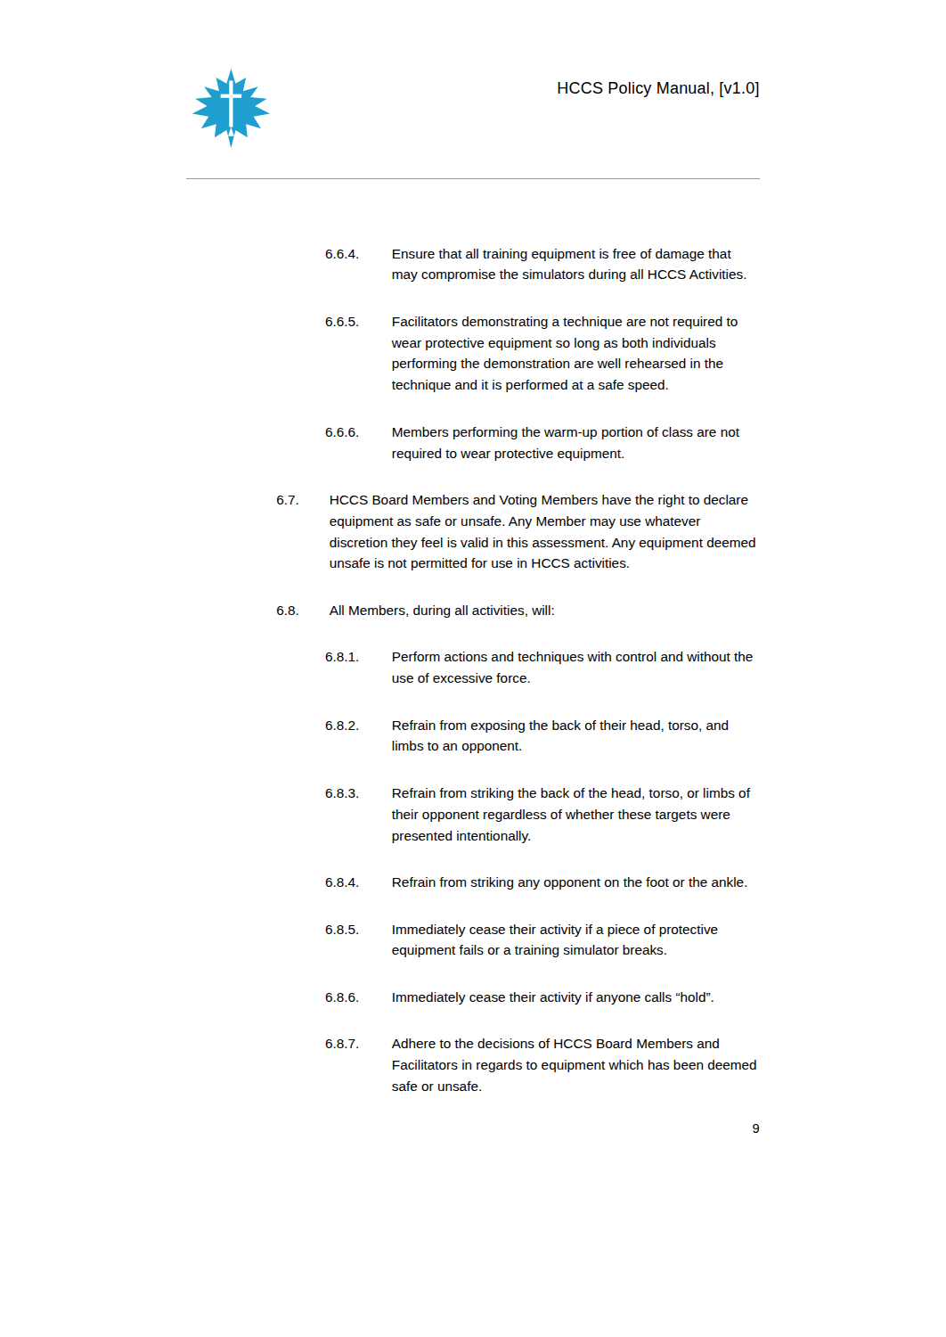HCCS Policy Manual, [v1.0]
6.6.4.
Ensure that all training equipment is free of damage that may compromise the simulators during all HCCS Activities.
6.6.5.
Facilitators demonstrating a technique are not required to wear protective equipment so long as both individuals performing the demonstration are well rehearsed in the technique and it is performed at a safe speed.
6.6.6.
Members performing the warm-up portion of class are not required to wear protective equipment.
6.7.
HCCS Board Members and Voting Members have the right to declare equipment as safe or unsafe. Any Member may use whatever discretion they feel is valid in this assessment. Any equipment deemed unsafe is not permitted for use in HCCS activities.
6.8.
All Members, during all activities, will:
6.8.1.
Perform actions and techniques with control and without the use of excessive force.
6.8.2.
Refrain from exposing the back of their head, torso, and limbs to an opponent.
6.8.3.
Refrain from striking the back of the head, torso, or limbs of their opponent regardless of whether these targets were presented intentionally.
6.8.4.
Refrain from striking any opponent on the foot or the ankle.
6.8.5.
Immediately cease their activity if a piece of protective equipment fails or a training simulator breaks.
6.8.6.
Immediately cease their activity if anyone calls “hold”.
6.8.7.
Adhere to the decisions of HCCS Board Members and Facilitators in regards to equipment which has been deemed safe or unsafe.
9